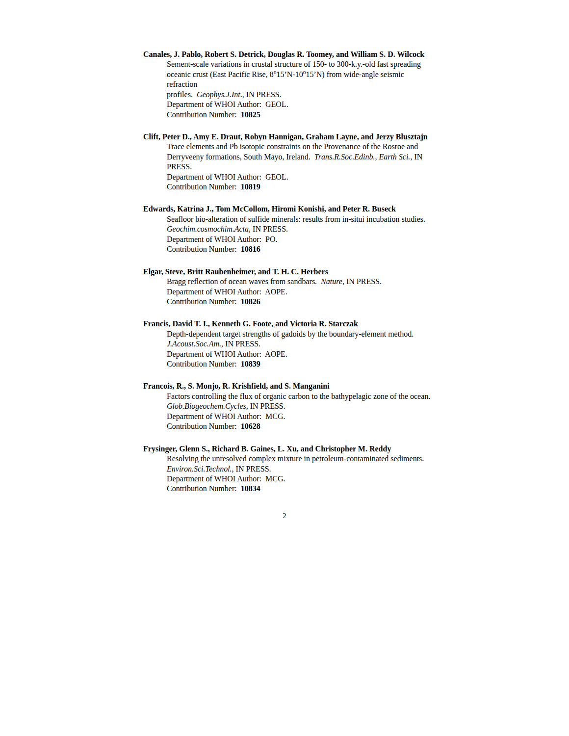Canales, J. Pablo, Robert S. Detrick, Douglas R. Toomey, and William S. D. Wilcock
Sement-scale variations in crustal structure of 150- to 300-k.y.-old fast spreading oceanic crust (East Pacific Rise, 8o15’N-10o15’N) from wide-angle seismic refraction profiles. Geophys.J.Int., IN PRESS. Department of WHOI Author: GEOL. Contribution Number: 10825
Clift, Peter D., Amy E. Draut, Robyn Hannigan, Graham Layne, and Jerzy Blusztajn
Trace elements and Pb isotopic constraints on the Provenance of the Rosroe and Derryveeny formations, South Mayo, Ireland. Trans.R.Soc.Edinb., Earth Sci., IN PRESS. Department of WHOI Author: GEOL. Contribution Number: 10819
Edwards, Katrina J., Tom McCollom, Hiromi Konishi, and Peter R. Buseck
Seafloor bio-alteration of sulfide minerals: results from in-situi incubation studies. Geochim.cosmochim.Acta, IN PRESS. Department of WHOI Author: PO. Contribution Number: 10816
Elgar, Steve, Britt Raubenheimer, and T. H. C. Herbers
Bragg reflection of ocean waves from sandbars. Nature, IN PRESS. Department of WHOI Author: AOPE. Contribution Number: 10826
Francis, David T. I., Kenneth G. Foote, and Victoria R. Starczak
Depth-dependent target strengths of gadoids by the boundary-element method. J.Acoust.Soc.Am., IN PRESS. Department of WHOI Author: AOPE. Contribution Number: 10839
Francois, R., S. Monjo, R. Krishfield, and S. Manganini
Factors controlling the flux of organic carbon to the bathypelagic zone of the ocean. Glob.Biogeochem.Cycles, IN PRESS. Department of WHOI Author: MCG. Contribution Number: 10628
Frysinger, Glenn S., Richard B. Gaines, L. Xu, and Christopher M. Reddy
Resolving the unresolved complex mixture in petroleum-contaminated sediments. Environ.Sci.Technol., IN PRESS. Department of WHOI Author: MCG. Contribution Number: 10834
2